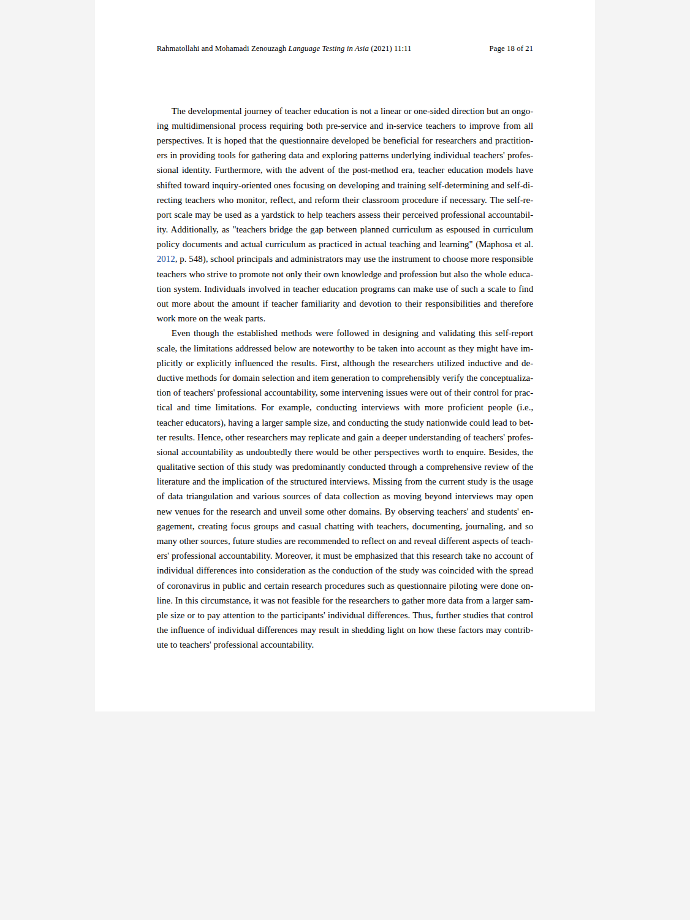Rahmatollahi and Mohamadi Zenouzagh Language Testing in Asia (2021) 11:11
Page 18 of 21
The developmental journey of teacher education is not a linear or one-sided direction but an ongoing multidimensional process requiring both pre-service and in-service teachers to improve from all perspectives. It is hoped that the questionnaire developed be beneficial for researchers and practitioners in providing tools for gathering data and exploring patterns underlying individual teachers' professional identity. Furthermore, with the advent of the post-method era, teacher education models have shifted toward inquiry-oriented ones focusing on developing and training self-determining and self-directing teachers who monitor, reflect, and reform their classroom procedure if necessary. The self-report scale may be used as a yardstick to help teachers assess their perceived professional accountability. Additionally, as "teachers bridge the gap between planned curriculum as espoused in curriculum policy documents and actual curriculum as practiced in actual teaching and learning" (Maphosa et al. 2012, p. 548), school principals and administrators may use the instrument to choose more responsible teachers who strive to promote not only their own knowledge and profession but also the whole education system. Individuals involved in teacher education programs can make use of such a scale to find out more about the amount if teacher familiarity and devotion to their responsibilities and therefore work more on the weak parts.
Even though the established methods were followed in designing and validating this self-report scale, the limitations addressed below are noteworthy to be taken into account as they might have implicitly or explicitly influenced the results. First, although the researchers utilized inductive and deductive methods for domain selection and item generation to comprehensibly verify the conceptualization of teachers' professional accountability, some intervening issues were out of their control for practical and time limitations. For example, conducting interviews with more proficient people (i.e., teacher educators), having a larger sample size, and conducting the study nationwide could lead to better results. Hence, other researchers may replicate and gain a deeper understanding of teachers' professional accountability as undoubtedly there would be other perspectives worth to enquire. Besides, the qualitative section of this study was predominantly conducted through a comprehensive review of the literature and the implication of the structured interviews. Missing from the current study is the usage of data triangulation and various sources of data collection as moving beyond interviews may open new venues for the research and unveil some other domains. By observing teachers' and students' engagement, creating focus groups and casual chatting with teachers, documenting, journaling, and so many other sources, future studies are recommended to reflect on and reveal different aspects of teachers' professional accountability. Moreover, it must be emphasized that this research take no account of individual differences into consideration as the conduction of the study was coincided with the spread of coronavirus in public and certain research procedures such as questionnaire piloting were done online. In this circumstance, it was not feasible for the researchers to gather more data from a larger sample size or to pay attention to the participants' individual differences. Thus, further studies that control the influence of individual differences may result in shedding light on how these factors may contribute to teachers' professional accountability.